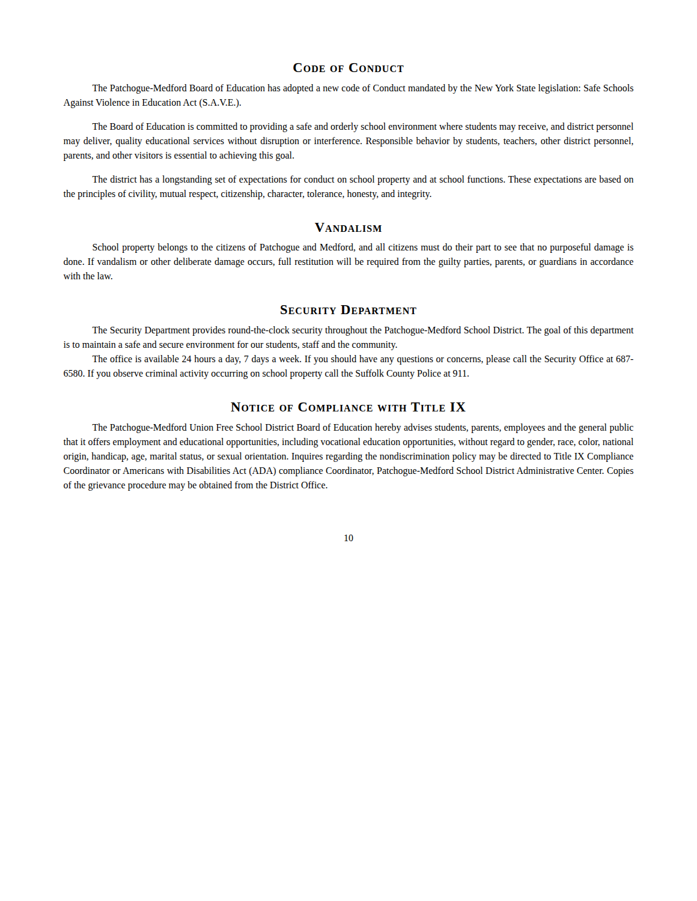Code of Conduct
The Patchogue-Medford Board of Education has adopted a new code of Conduct mandated by the New York State legislation: Safe Schools Against Violence in Education Act (S.A.V.E.).
The Board of Education is committed to providing a safe and orderly school environment where students may receive, and district personnel may deliver, quality educational services without disruption or interference. Responsible behavior by students, teachers, other district personnel, parents, and other visitors is essential to achieving this goal.
The district has a longstanding set of expectations for conduct on school property and at school functions. These expectations are based on the principles of civility, mutual respect, citizenship, character, tolerance, honesty, and integrity.
Vandalism
School property belongs to the citizens of Patchogue and Medford, and all citizens must do their part to see that no purposeful damage is done. If vandalism or other deliberate damage occurs, full restitution will be required from the guilty parties, parents, or guardians in accordance with the law.
Security Department
The Security Department provides round-the-clock security throughout the Patchogue-Medford School District. The goal of this department is to maintain a safe and secure environment for our students, staff and the community.
The office is available 24 hours a day, 7 days a week. If you should have any questions or concerns, please call the Security Office at 687-6580. If you observe criminal activity occurring on school property call the Suffolk County Police at 911.
Notice of Compliance with Title IX
The Patchogue-Medford Union Free School District Board of Education hereby advises students, parents, employees and the general public that it offers employment and educational opportunities, including vocational education opportunities, without regard to gender, race, color, national origin, handicap, age, marital status, or sexual orientation. Inquires regarding the nondiscrimination policy may be directed to Title IX Compliance Coordinator or Americans with Disabilities Act (ADA) compliance Coordinator, Patchogue-Medford School District Administrative Center. Copies of the grievance procedure may be obtained from the District Office.
10